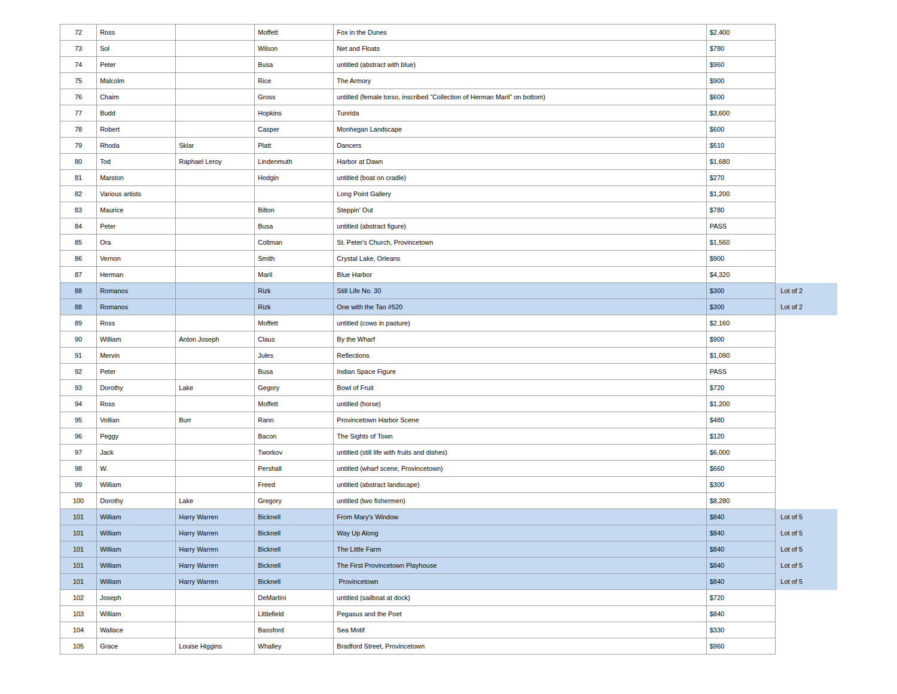| 72 | Ross | | Moffett | Fox in the Dunes | $2,400 | |
| 73 | Sol | | Wilson | Net and Floats | $780 | |
| 74 | Peter | | Busa | untitled (abstract with blue) | $960 | |
| 75 | Malcolm | | Rice | The Armory | $900 | |
| 76 | Chaim | | Gross | untitled (female torso, inscribed “Collection of Herman Maril” on bottom) | $600 | |
| 77 | Budd | | Hopkins | Tunrida | $3,600 | |
| 78 | Robert | | Casper | Monhegan Landscape | $600 | |
| 79 | Rhoda | Sklar | Platt | Dancers | $510 | |
| 80 | Tod | Raphael Leroy | Lindenmuth | Harbor at Dawn | $1,680 | |
| 81 | Marston | | Hodgin | untitled (boat on cradle) | $270 | |
| 82 | Various artists | | | Long Point Gallery | $1,200 | |
| 83 | Maurice | | Bilton | Steppin' Out | $780 | |
| 84 | Peter | | Busa | untitled (abstract figure) | PASS | |
| 85 | Ora | | Coltman | St. Peter's Church, Provincetown | $1,560 | |
| 86 | Vernon | | Smith | Crystal Lake, Orleans | $900 | |
| 87 | Herman | | Maril | Blue Harbor | $4,320 | |
| 88 | Romanos | | Rizk | Still Life No. 30 | $300 | Lot of 2 |
| 88 | Romanos | | Rizk | One with the Tao #520 | $300 | Lot of 2 |
| 89 | Ross | | Moffett | untitled (cows in pasture) | $2,160 | |
| 90 | William | Anton Joseph | Claus | By the Wharf | $900 | |
| 91 | Mervin | | Jules | Reflections | $1,090 | |
| 92 | Peter | | Busa | Indian Space Figure | PASS | |
| 93 | Dorothy | Lake | Gegory | Bowl of Fruit | $720 | |
| 94 | Ross | | Moffett | untitled (horse) | $1,200 | |
| 95 | Vollian | Burr | Rann | Provincetown Harbor Scene | $480 | |
| 96 | Peggy | | Bacon | The Sights of Town | $120 | |
| 97 | Jack | | Tworkov | untitled (still life with fruits and dishes) | $6,000 | |
| 98 | W. | | Pershall | untitled (wharf scene, Provincetown) | $660 | |
| 99 | William | | Freed | untitled (abstract landscape) | $300 | |
| 100 | Dorothy | Lake | Gregory | untitled (two fishermen) | $8,280 | |
| 101 | William | Harry Warren | Bicknell | From Mary's Window | $840 | Lot of 5 |
| 101 | William | Harry Warren | Bicknell | Way Up Along | $840 | Lot of 5 |
| 101 | William | Harry Warren | Bicknell | The Little Farm | $840 | Lot of 5 |
| 101 | William | Harry Warren | Bicknell | The First Provincetown Playhouse | $840 | Lot of 5 |
| 101 | William | Harry Warren | Bicknell | Provincetown | $840 | Lot of 5 |
| 102 | Joseph | | DeMartini | untitled (sailboat at dock) | $720 | |
| 103 | William | | Littlefield | Pegasus and the Poet | $840 | |
| 104 | Wallace | | Bassford | Sea Motif | $330 | |
| 105 | Grace | Louise Higgins | Whalley | Bradford Street, Provincetown | $960 | |